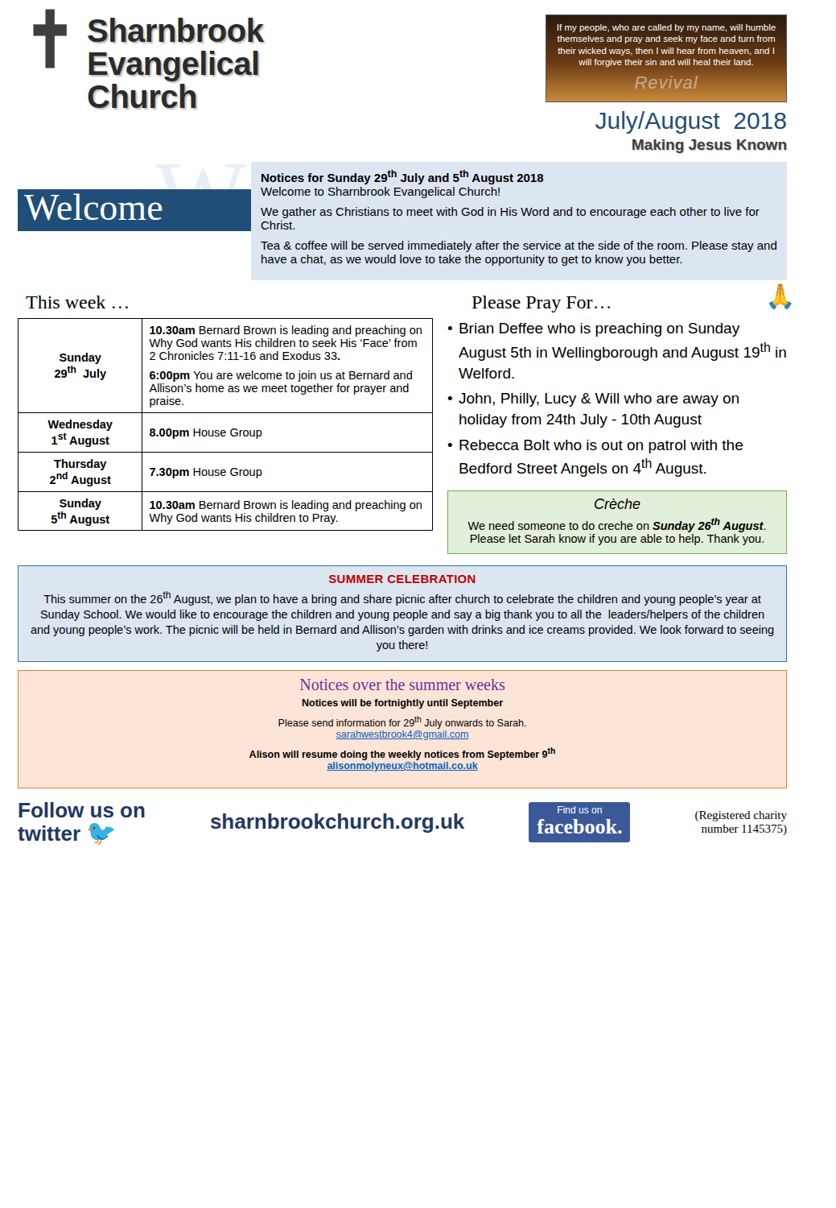✝
Sharnbrook
Evangelical
Church
If my people, who are called by my name, will humble themselves and pray and seek my face and turn from their wicked ways, then I will hear from heaven, and I will forgive their sin and will heal their land. Revival
July/August 2018
Making Jesus Known
W Welcome
Notices for Sunday 29th July and 5th August 2018
Welcome to Sharnbrook Evangelical Church!
We gather as Christians to meet with God in His Word and to encourage each other to live for Christ.
Tea & coffee will be served immediately after the service at the side of the room. Please stay and have a chat, as we would love to take the opportunity to get to know you better.
This week …
| Sunday 29 th July | 10.30am Bernard Brown is leading and preaching on Why God wants His children to seek His ‘Face’ from 2 Chronicles 7:11-16 and Exodus 33 . 6:00pm You are welcome to join us at Bernard and Allison’s home as we meet together for prayer and praise. |
| Wednesday 1 st August | 8.00pm House Group |
| Thursday 2 nd August | 7.30pm House Group |
| Sunday 5 th August | 10.30am Bernard Brown is leading and preaching on Why God wants His children to Pray. |
Please Pray For…🙏
Brian Deffee who is preaching on Sunday August 5th in Wellingborough and August 19th in Welford.
John, Philly, Lucy & Will who are away on holiday from 24th July - 10th August
Rebecca Bolt who is out on patrol with the Bedford Street Angels on 4th August.
Crèche
We need someone to do creche on Sunday 26th August. Please let Sarah know if you are able to help. Thank you.
SUMMER CELEBRATION
This summer on the 26th August, we plan to have a bring and share picnic after church to celebrate the children and young people’s year at Sunday School. We would like to encourage the children and young people and say a big thank you to all the leaders/helpers of the children and young people’s work. The picnic will be held in Bernard and Allison’s garden with drinks and ice creams provided. We look forward to seeing you there!
Notices over the summer weeks
Notices will be fortnightly until September
Please send information for 29th July onwards to Sarah.
sarahwestbrook4@gmail.com
Alison will resume doing the weekly notices from September 9th
alisonmolyneux@hotmail.co.uk
Follow us on
twitter 🐦
sharnbrookchurch.org.uk
Find us on facebook.
(Registered charity
number 1145375)